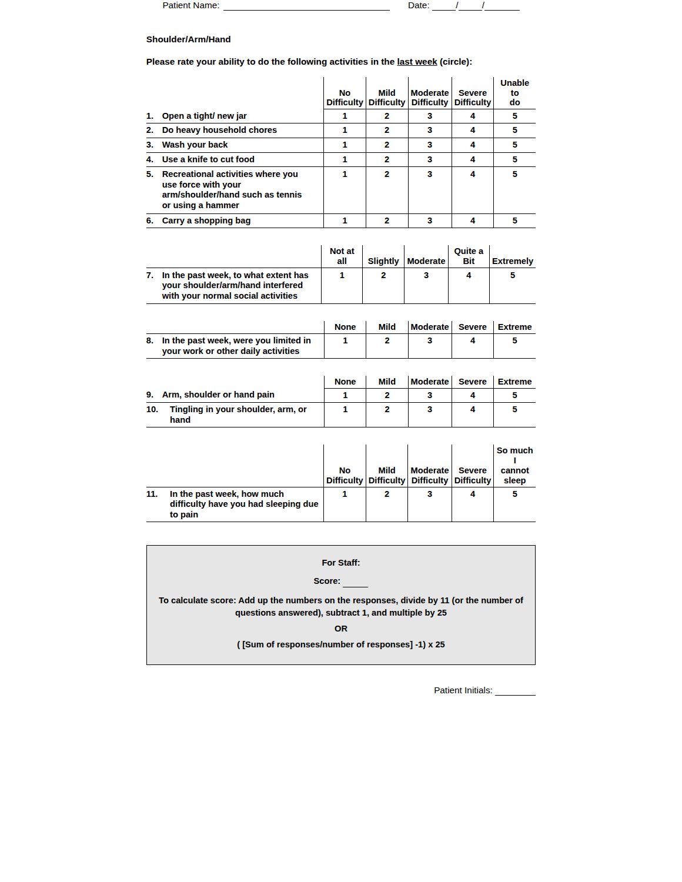Patient Name: Date: / /
Shoulder/Arm/Hand
Please rate your ability to do the following activities in the last week (circle):
| | No Difficulty | Mild Difficulty | Moderate Difficulty | Severe Difficulty | Unable to do |
| --- | --- | --- | --- | --- | --- |
| 1. Open a tight/ new jar | 1 | 2 | 3 | 4 | 5 |
| 2. Do heavy household chores | 1 | 2 | 3 | 4 | 5 |
| 3. Wash your back | 1 | 2 | 3 | 4 | 5 |
| 4. Use a knife to cut food | 1 | 2 | 3 | 4 | 5 |
| 5. Recreational activities where you use force with your arm/shoulder/hand such as tennis or using a hammer | 1 | 2 | 3 | 4 | 5 |
| 6. Carry a shopping bag | 1 | 2 | 3 | 4 | 5 |
| | Not at all | Slightly | Moderate | Quite a Bit | Extremely |
| --- | --- | --- | --- | --- | --- |
| 7. In the past week, to what extent has your shoulder/arm/hand interfered with your normal social activities | 1 | 2 | 3 | 4 | 5 |
| | None | Mild | Moderate | Severe | Extreme |
| --- | --- | --- | --- | --- | --- |
| 8. In the past week, were you limited in your work or other daily activities | 1 | 2 | 3 | 4 | 5 |
| | None | Mild | Moderate | Severe | Extreme |
| --- | --- | --- | --- | --- | --- |
| 9. Arm, shoulder or hand pain | 1 | 2 | 3 | 4 | 5 |
| 10. Tingling in your shoulder, arm, or hand | 1 | 2 | 3 | 4 | 5 |
| | No Difficulty | Mild Difficulty | Moderate Difficulty | Severe Difficulty | So much I cannot sleep |
| --- | --- | --- | --- | --- | --- |
| 11. In the past week, how much difficulty have you had sleeping due to pain | 1 | 2 | 3 | 4 | 5 |
For Staff:
Score:
To calculate score: Add up the numbers on the responses, divide by 11 (or the number of questions answered), subtract 1, and multiple by 25
OR
( [Sum of responses/number of responses] -1) x 25
Patient Initials: